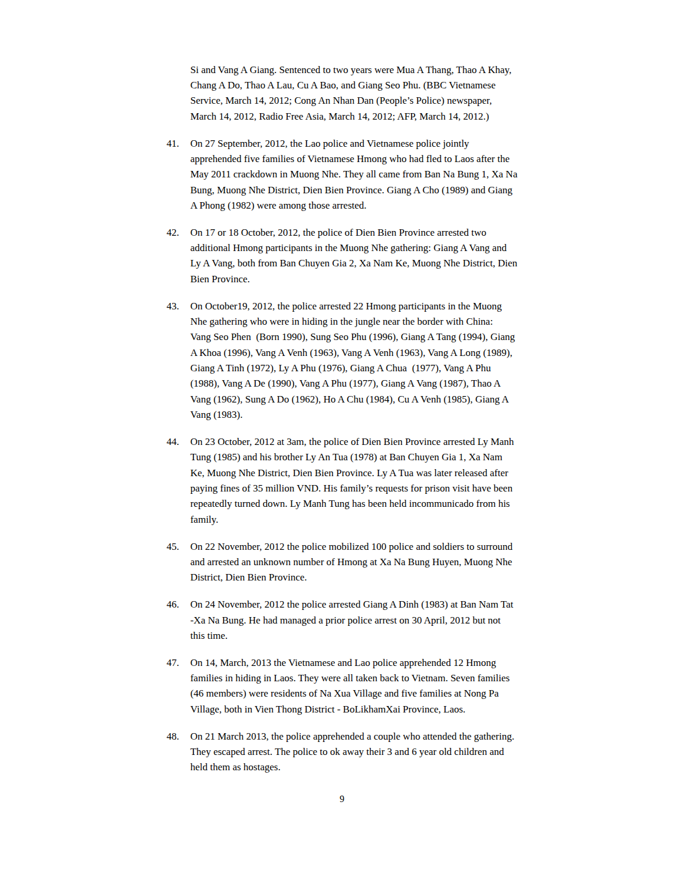Si and Vang A Giang. Sentenced to two years were Mua A Thang, Thao A Khay, Chang A Do, Thao A Lau, Cu A Bao, and Giang Seo Phu. (BBC Vietnamese Service, March 14, 2012; Cong An Nhan Dan (People’s Police) newspaper, March 14, 2012, Radio Free Asia, March 14, 2012; AFP, March 14, 2012.)
41. On 27 September, 2012, the Lao police and Vietnamese police jointly apprehended five families of Vietnamese Hmong who had fled to Laos after the May 2011 crackdown in Muong Nhe. They all came from Ban Na Bung 1, Xa Na Bung, Muong Nhe District, Dien Bien Province. Giang A Cho (1989) and Giang A Phong (1982) were among those arrested.
42. On 17 or 18 October, 2012, the police of Dien Bien Province arrested two additional Hmong participants in the Muong Nhe gathering: Giang A Vang and Ly A Vang, both from Ban Chuyen Gia 2, Xa Nam Ke, Muong Nhe District, Dien Bien Province.
43. On October19, 2012, the police arrested 22 Hmong participants in the Muong Nhe gathering who were in hiding in the jungle near the border with China:
Vang Seo Phen (Born 1990), Sung Seo Phu (1996), Giang A Tang (1994), Giang A Khoa (1996), Vang A Venh (1963), Vang A Venh (1963), Vang A Long (1989), Giang A Tinh (1972), Ly A Phu (1976), Giang A Chua (1977), Vang A Phu (1988), Vang A De (1990), Vang A Phu (1977), Giang A Vang (1987), Thao A Vang (1962), Sung A Do (1962), Ho A Chu (1984), Cu A Venh (1985), Giang A Vang (1983).
44. On 23 October, 2012 at 3am, the police of Dien Bien Province arrested Ly Manh Tung (1985) and his brother Ly An Tua (1978) at Ban Chuyen Gia 1, Xa Nam Ke, Muong Nhe District, Dien Bien Province. Ly A Tua was later released after paying fines of 35 million VND. His family’s requests for prison visit have been repeatedly turned down. Ly Manh Tung has been held incommunicado from his family.
45. On 22 November, 2012 the police mobilized 100 police and soldiers to surround and arrested an unknown number of Hmong at Xa Na Bung Huyen, Muong Nhe District, Dien Bien Province.
46. On 24 November, 2012 the police arrested Giang A Dinh (1983) at Ban Nam Tat -Xa Na Bung. He had managed a prior police arrest on 30 April, 2012 but not this time.
47. On 14, March, 2013 the Vietnamese and Lao police apprehended 12 Hmong families in hiding in Laos. They were all taken back to Vietnam. Seven families (46 members) were residents of Na Xua Village and five families at Nong Pa Village, both in Vien Thong District - BoLikhamXai Province, Laos.
48. On 21 March 2013, the police apprehended a couple who attended the gathering. They escaped arrest. The police to ok away their 3 and 6 year old children and held them as hostages.
9